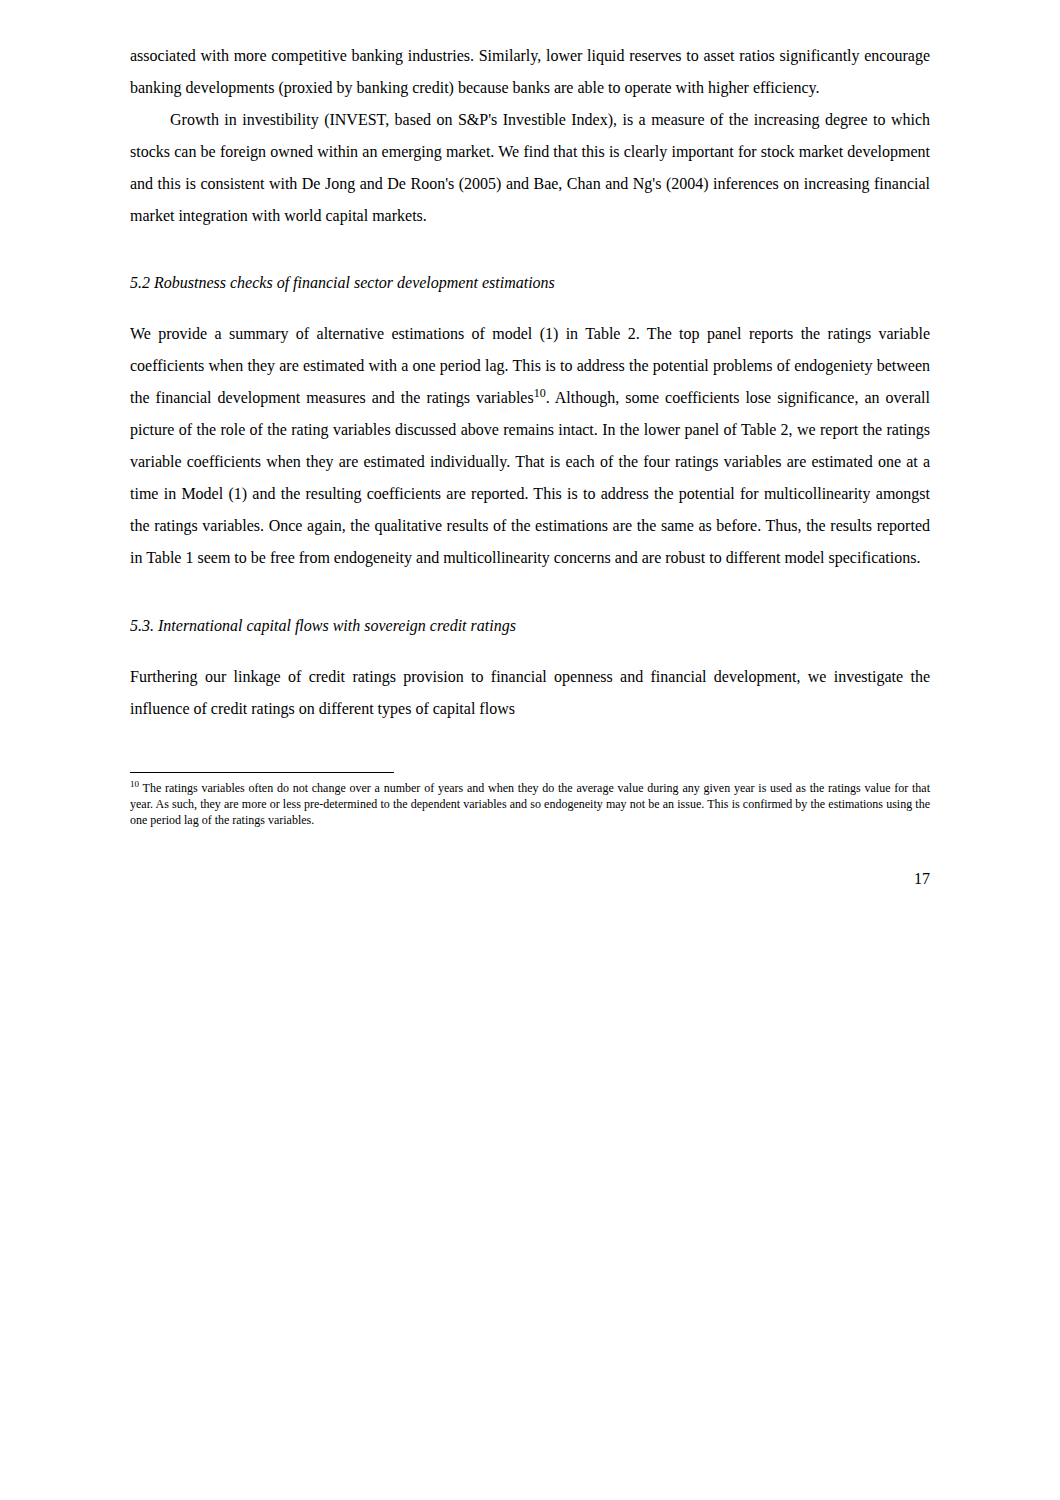associated with more competitive banking industries. Similarly, lower liquid reserves to asset ratios significantly encourage banking developments (proxied by banking credit) because banks are able to operate with higher efficiency.
Growth in investibility (INVEST, based on S&P's Investible Index), is a measure of the increasing degree to which stocks can be foreign owned within an emerging market. We find that this is clearly important for stock market development and this is consistent with De Jong and De Roon's (2005) and Bae, Chan and Ng's (2004) inferences on increasing financial market integration with world capital markets.
5.2 Robustness checks of financial sector development estimations
We provide a summary of alternative estimations of model (1) in Table 2. The top panel reports the ratings variable coefficients when they are estimated with a one period lag. This is to address the potential problems of endogeniety between the financial development measures and the ratings variables10. Although, some coefficients lose significance, an overall picture of the role of the rating variables discussed above remains intact. In the lower panel of Table 2, we report the ratings variable coefficients when they are estimated individually. That is each of the four ratings variables are estimated one at a time in Model (1) and the resulting coefficients are reported. This is to address the potential for multicollinearity amongst the ratings variables. Once again, the qualitative results of the estimations are the same as before. Thus, the results reported in Table 1 seem to be free from endogeneity and multicollinearity concerns and are robust to different model specifications.
5.3. International capital flows with sovereign credit ratings
Furthering our linkage of credit ratings provision to financial openness and financial development, we investigate the influence of credit ratings on different types of capital flows
10 The ratings variables often do not change over a number of years and when they do the average value during any given year is used as the ratings value for that year. As such, they are more or less pre-determined to the dependent variables and so endogeneity may not be an issue. This is confirmed by the estimations using the one period lag of the ratings variables.
17